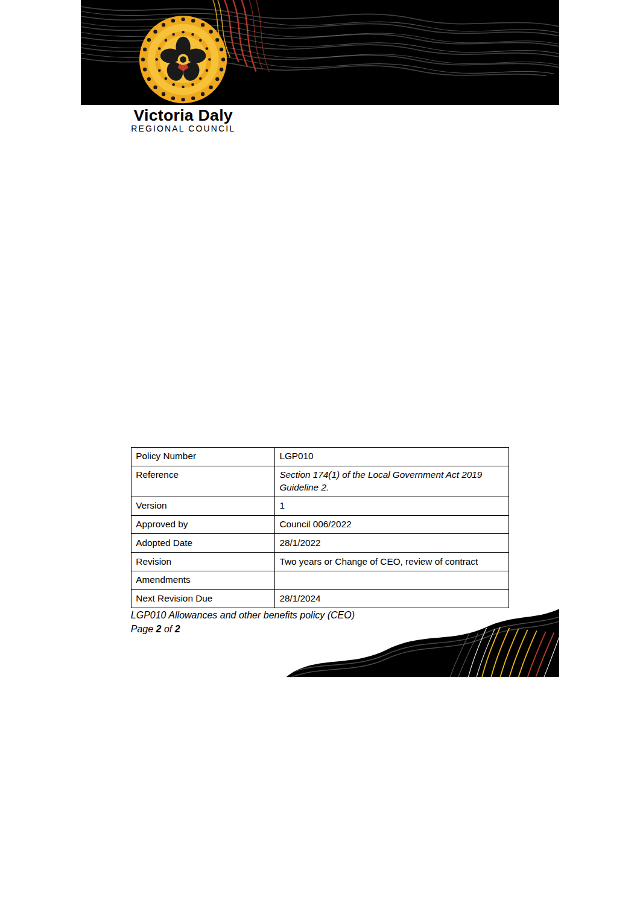Victoria Daly
REGIONAL COUNCIL
| Policy Number | LGP010 |
| Reference | Section 174(1) of the Local Government Act 2019 Guideline 2. |
| Version | 1 |
| Approved by | Council 006/2022 |
| Adopted Date | 28/1/2022 |
| Revision | Two years or Change of CEO, review of contract |
| Amendments | |
| Next Revision Due | 28/1/2024 |
LGP010 Allowances and other benefits policy (CEO)
Page 2 of 2